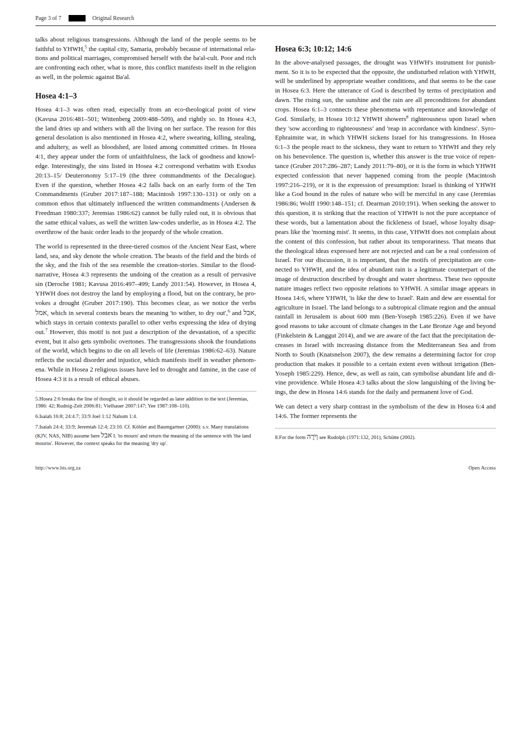Page 3 of 7 Original Research
talks about religious transgressions. Although the land of the people seems to be faithful to YHWH,5 the capital city, Samaria, probably because of international relations and political marriages, compromised herself with the ba'al-cult. Poor and rich are confronting each other, what is more, this conflict manifests itself in the religion as well, in the polemic against Ba'al.
Hosea 4:1–3
Hosea 4:1–3 was often read, especially from an eco-theological point of view (Kavusa 2016:481–501; Wittenberg 2009:488–509), and rightly so. In Hosea 4:3, the land dries up and withers with all the living on her surface. The reason for this general desolation is also mentioned in Hosea 4:2, where swearing, killing, stealing, and adultery, as well as bloodshed, are listed among committed crimes. In Hosea 4:1, they appear under the form of unfaithfulness, the lack of goodness and knowledge. Interestingly, the sins listed in Hosea 4:2 correspond verbatim with Exodus 20:13–15/ Deuteronomy 5:17–19 (the three commandments of the Decalogue). Even if the question, whether Hosea 4:2 falls back on an early form of the Ten Commandments (Gruber 2017:187–188; Macintosh 1997:130–131) or only on a common ethos that ultimately influenced the written commandments (Andersen & Freedman 1980:337; Jeremias 1986:62) cannot be fully ruled out, it is obvious that the same ethical values, as well the written law-codes underlie, as in Hosea 4:2. The overthrow of the basic order leads to the jeopardy of the whole creation.
The world is represented in the three-tiered cosmos of the Ancient Near East, where land, sea, and sky denote the whole creation. The beasts of the field and the birds of the sky, and the fish of the sea resemble the creation-stories. Similar to the flood-narrative, Hosea 4:3 represents the undoing of the creation as a result of pervasive sin (Deroche 1981; Kavusa 2016:497–499; Landy 2011:54). However, in Hosea 4, YHWH does not destroy the land by employing a flood, but on the contrary, he provokes a drought (Gruber 2017:190). This becomes clear, as we notice the verbs אמל, which in several contexts bears the meaning 'to wither, to dry out',6 and אבל, which stays in certain contexts parallel to other verbs expressing the idea of drying out.7 However, this motif is not just a description of the devastation, of a specific event, but it also gets symbolic overtones. The transgressions shook the foundations of the world, which begins to die on all levels of life (Jeremias 1986:62–63). Nature reflects the social disorder and injustice, which manifests itself in weather phenomena. While in Hosea 2 religious issues have led to drought and famine, in the case of Hosea 4:3 it is a result of ethical abuses.
5.Hosea 2:6 breaks the line of thought, so it should be regarded as later addition to the text (Jeremias, 1986: 42; Rudnig-Zelt 2006:81; Vielhauer 2007:147; Yee 1987:108–110).
6.Isaiah 16:8; 24:4.7; 33:9 Joel 1:12 Nahum 1:4.
7.Isaiah 24:4; 33:9; Jeremiah 12:4; 23:10. Cf. Köhler and Baumgartner (2000): s.v. Many translations (KJV, NAS, NIB) assume here אבל I. 'to mourn' and return the meaning of the sentence with 'the land mourns'. However, the context speaks for the meaning 'dry up'.
Hosea 6:3; 10:12; 14:6
In the above-analysed passages, the drought was YHWH's instrument for punishment. So it is to be expected that the opposite, the undisturbed relation with YHWH, will be underlined by appropriate weather conditions, and that seems to be the case in Hosea 6:3. Here the utterance of God is described by terms of precipitation and dawn. The rising sun, the sunshine and the rain are all preconditions for abundant crops. Hosea 6:1–3 connects these phenomena with repentance and knowledge of God. Similarly, in Hosea 10:12 YHWH showers8 righteousness upon Israel when they 'sow according to righteousness' and 'reap in accordance with kindness'. Syro-Ephraimite war, in which YHWH sickens Israel for his transgressions. In Hosea 6:1–3 the people react to the sickness, they want to return to YHWH and they rely on his benevolence. The question is, whether this answer is the true voice of repentance (Gruber 2017:286–287; Landy 2011:79–80), or it is the form in which YHWH expected confession that never happened coming from the people (Macintosh 1997:216–219), or it is the expression of presumption: Israel is thinking of YHWH like a God bound in the rules of nature who will be merciful in any case (Jeremias 1986:86; Wolff 1990:148–151; cf. Dearman 2010:191). When seeking the answer to this question, it is striking that the reaction of YHWH is not the pure acceptance of these words, but a lamentation about the fickleness of Israel, whose loyalty disappears like the 'morning mist'. It seems, in this case, YHWH does not complain about the content of this confession, but rather about its temporariness. That means that the theological ideas expressed here are not rejected and can be a real confession of Israel. For our discussion, it is important, that the motifs of precipitation are connected to YHWH, and the idea of abundant rain is a legitimate counterpart of the image of destruction described by drought and water shortness. These two opposite nature images reflect two opposite relations to YHWH. A similar image appears in Hosea 14:6, where YHWH, 'is like the dew to Israel'. Rain and dew are essential for agriculture in Israel. The land belongs to a subtropical climate region and the annual rainfall in Jerusalem is about 600 mm (Ben-Yoseph 1985:226). Even if we have good reasons to take account of climate changes in the Late Bronze Age and beyond (Finkelstein & Langgut 2014), and we are aware of the fact that the precipitation decreases in Israel with increasing distance from the Mediterranean Sea and from North to South (Knatsnelson 2007), the dew remains a determining factor for crop production that makes it possible to a certain extent even without irrigation (Ben-Yoseph 1985:229). Hence, dew, as well as rain, can symbolise abundant life and divine providence. While Hosea 4:3 talks about the slow languishing of the living beings, the dew in Hosea 14:6 stands for the daily and permanent love of God.
We can detect a very sharp contrast in the symbolism of the dew in Hosea 6:4 and 14:6. The former represents the
8.For the form וְיֹרֶה see Rudolph (1971:132, 201), Schütte (2002).
http://www.hts.org.za Open Access